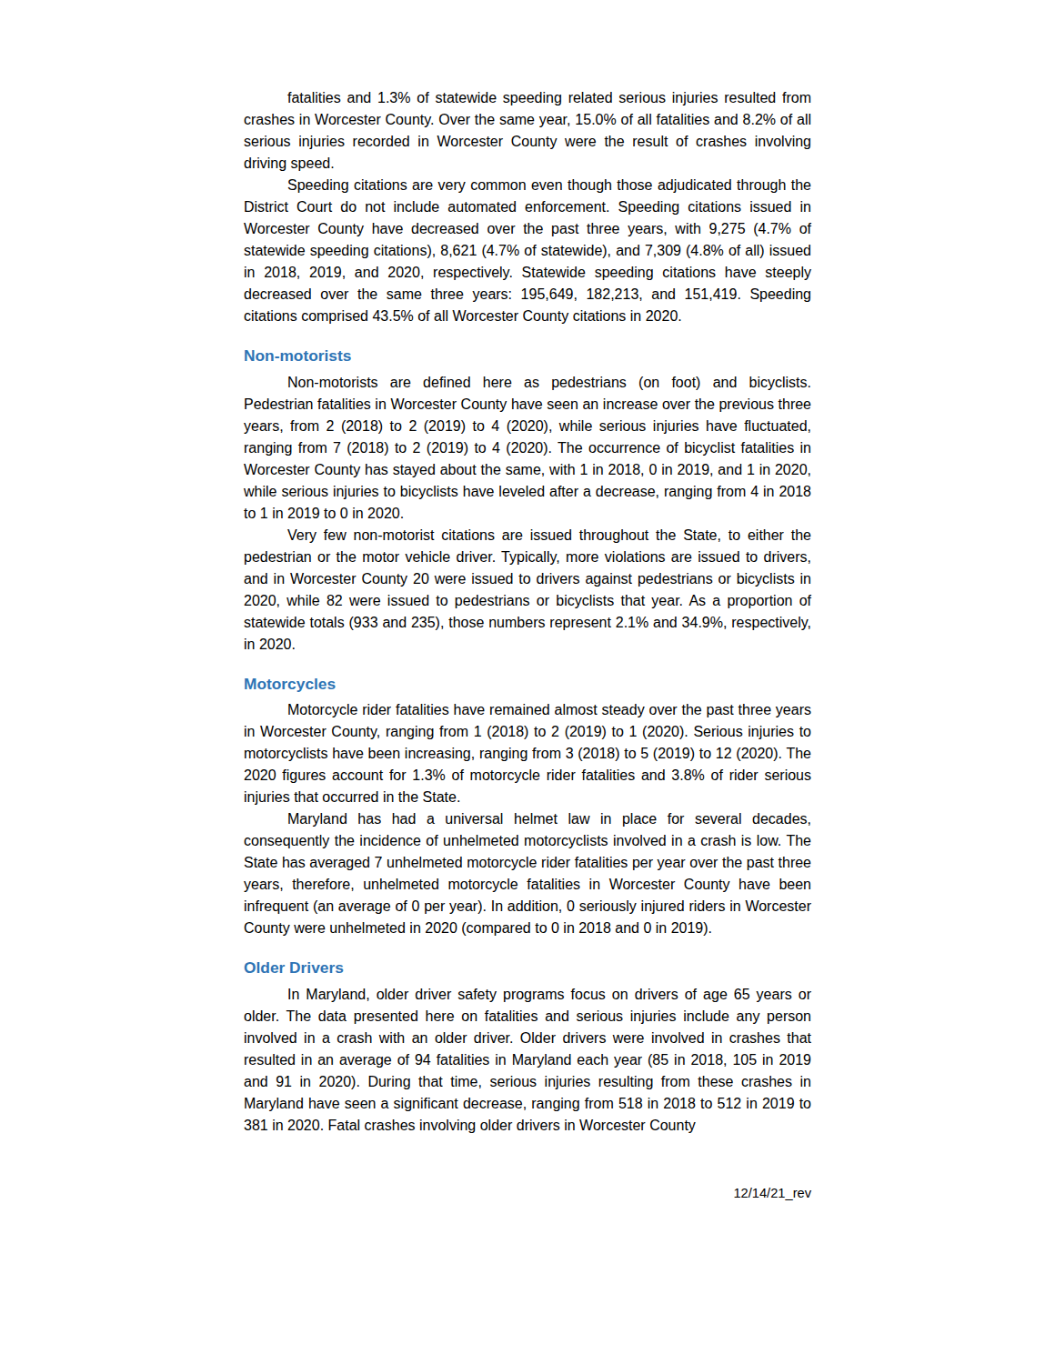fatalities and 1.3% of statewide speeding related serious injuries resulted from crashes in Worcester County. Over the same year, 15.0% of all fatalities and 8.2% of all serious injuries recorded in Worcester County were the result of crashes involving driving speed.
Speeding citations are very common even though those adjudicated through the District Court do not include automated enforcement. Speeding citations issued in Worcester County have decreased over the past three years, with 9,275 (4.7% of statewide speeding citations), 8,621 (4.7% of statewide), and 7,309 (4.8% of all) issued in 2018, 2019, and 2020, respectively. Statewide speeding citations have steeply decreased over the same three years: 195,649, 182,213, and 151,419. Speeding citations comprised 43.5% of all Worcester County citations in 2020.
Non-motorists
Non-motorists are defined here as pedestrians (on foot) and bicyclists. Pedestrian fatalities in Worcester County have seen an increase over the previous three years, from 2 (2018) to 2 (2019) to 4 (2020), while serious injuries have fluctuated, ranging from 7 (2018) to 2 (2019) to 4 (2020). The occurrence of bicyclist fatalities in Worcester County has stayed about the same, with 1 in 2018, 0 in 2019, and 1 in 2020, while serious injuries to bicyclists have leveled after a decrease, ranging from 4 in 2018 to 1 in 2019 to 0 in 2020.
Very few non-motorist citations are issued throughout the State, to either the pedestrian or the motor vehicle driver. Typically, more violations are issued to drivers, and in Worcester County 20 were issued to drivers against pedestrians or bicyclists in 2020, while 82 were issued to pedestrians or bicyclists that year. As a proportion of statewide totals (933 and 235), those numbers represent 2.1% and 34.9%, respectively, in 2020.
Motorcycles
Motorcycle rider fatalities have remained almost steady over the past three years in Worcester County, ranging from 1 (2018) to 2 (2019) to 1 (2020). Serious injuries to motorcyclists have been increasing, ranging from 3 (2018) to 5 (2019) to 12 (2020). The 2020 figures account for 1.3% of motorcycle rider fatalities and 3.8% of rider serious injuries that occurred in the State.
Maryland has had a universal helmet law in place for several decades, consequently the incidence of unhelmeted motorcyclists involved in a crash is low. The State has averaged 7 unhelmeted motorcycle rider fatalities per year over the past three years, therefore, unhelmeted motorcycle fatalities in Worcester County have been infrequent (an average of 0 per year). In addition, 0 seriously injured riders in Worcester County were unhelmeted in 2020 (compared to 0 in 2018 and 0 in 2019).
Older Drivers
In Maryland, older driver safety programs focus on drivers of age 65 years or older. The data presented here on fatalities and serious injuries include any person involved in a crash with an older driver. Older drivers were involved in crashes that resulted in an average of 94 fatalities in Maryland each year (85 in 2018, 105 in 2019 and 91 in 2020). During that time, serious injuries resulting from these crashes in Maryland have seen a significant decrease, ranging from 518 in 2018 to 512 in 2019 to 381 in 2020. Fatal crashes involving older drivers in Worcester County
12/14/21_rev